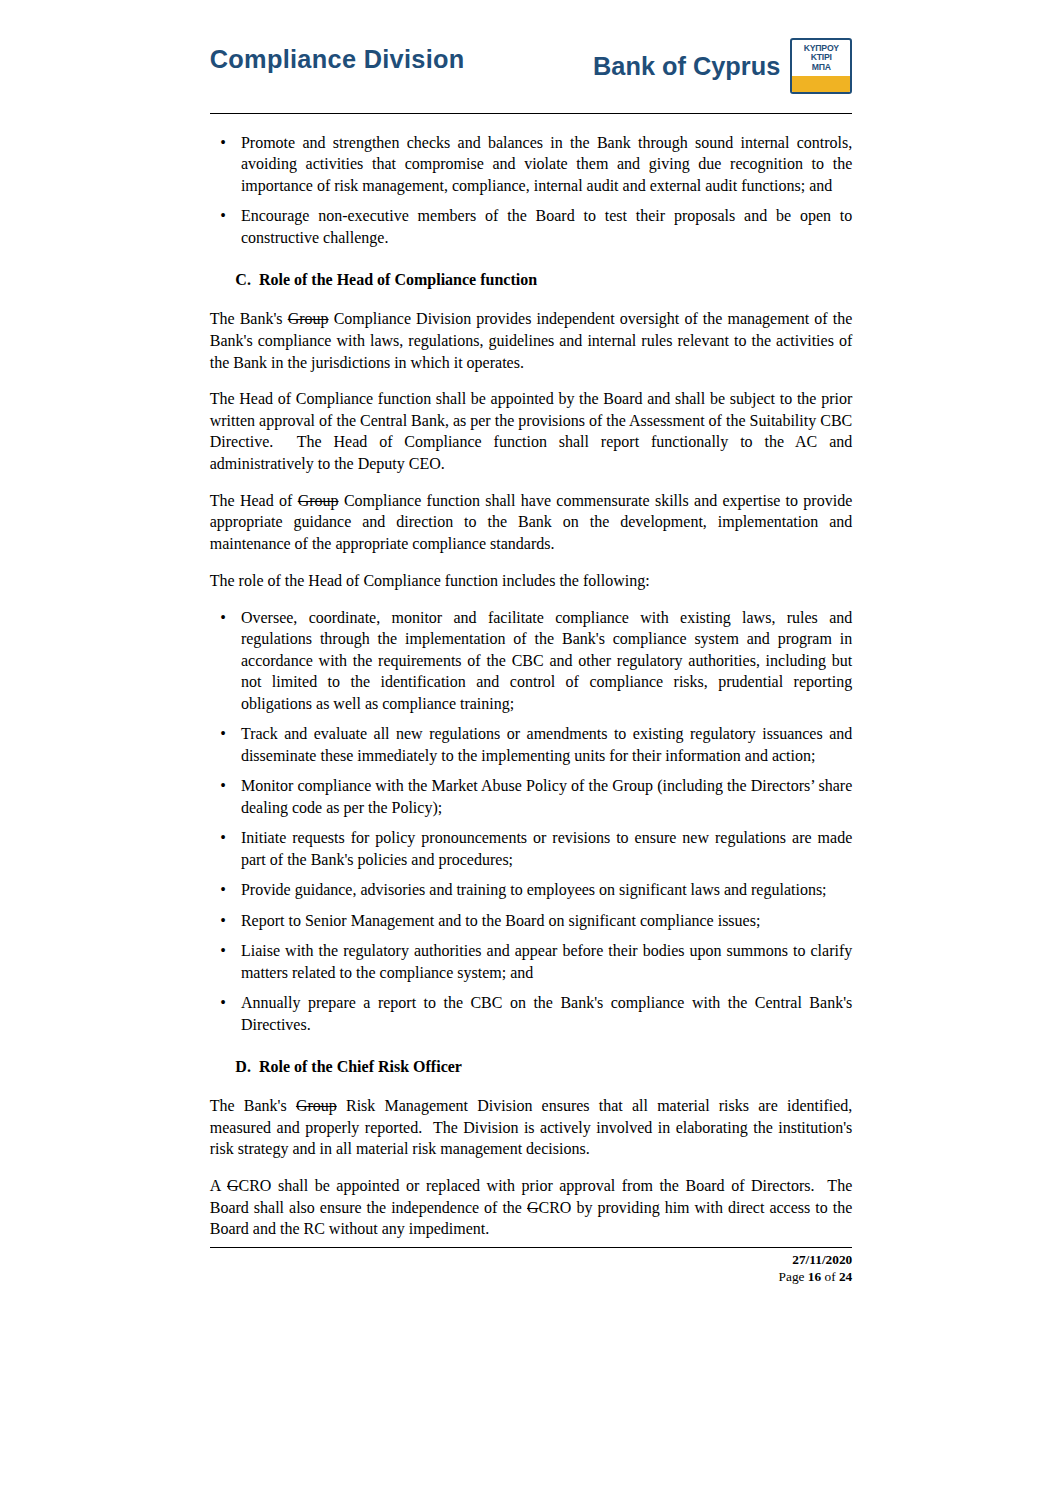Compliance Division
Bank of Cyprus
ΚΥΠΡΟΥ
ΚΤΙΡΙ
ΜΠΑ
Promote and strengthen checks and balances in the Bank through sound internal controls, avoiding activities that compromise and violate them and giving due recognition to the importance of risk management, compliance, internal audit and external audit functions; and
Encourage non-executive members of the Board to test their proposals and be open to constructive challenge.
C. Role of the Head of Compliance function
The Bank's Group Compliance Division provides independent oversight of the management of the Bank's compliance with laws, regulations, guidelines and internal rules relevant to the activities of the Bank in the jurisdictions in which it operates.
The Head of Compliance function shall be appointed by the Board and shall be subject to the prior written approval of the Central Bank, as per the provisions of the Assessment of the Suitability CBC Directive. The Head of Compliance function shall report functionally to the AC and administratively to the Deputy CEO.
The Head of Group Compliance function shall have commensurate skills and expertise to provide appropriate guidance and direction to the Bank on the development, implementation and maintenance of the appropriate compliance standards.
The role of the Head of Compliance function includes the following:
Oversee, coordinate, monitor and facilitate compliance with existing laws, rules and regulations through the implementation of the Bank's compliance system and program in accordance with the requirements of the CBC and other regulatory authorities, including but not limited to the identification and control of compliance risks, prudential reporting obligations as well as compliance training;
Track and evaluate all new regulations or amendments to existing regulatory issuances and disseminate these immediately to the implementing units for their information and action;
Monitor compliance with the Market Abuse Policy of the Group (including the Directors’ share dealing code as per the Policy);
Initiate requests for policy pronouncements or revisions to ensure new regulations are made part of the Bank's policies and procedures;
Provide guidance, advisories and training to employees on significant laws and regulations;
Report to Senior Management and to the Board on significant compliance issues;
Liaise with the regulatory authorities and appear before their bodies upon summons to clarify matters related to the compliance system; and
Annually prepare a report to the CBC on the Bank's compliance with the Central Bank's Directives.
D. Role of the Chief Risk Officer
The Bank's Group Risk Management Division ensures that all material risks are identified, measured and properly reported. The Division is actively involved in elaborating the institution's risk strategy and in all material risk management decisions.
A GCRO shall be appointed or replaced with prior approval from the Board of Directors. The Board shall also ensure the independence of the GCRO by providing him with direct access to the Board and the RC without any impediment.
27/11/2020
Page 16 of 24